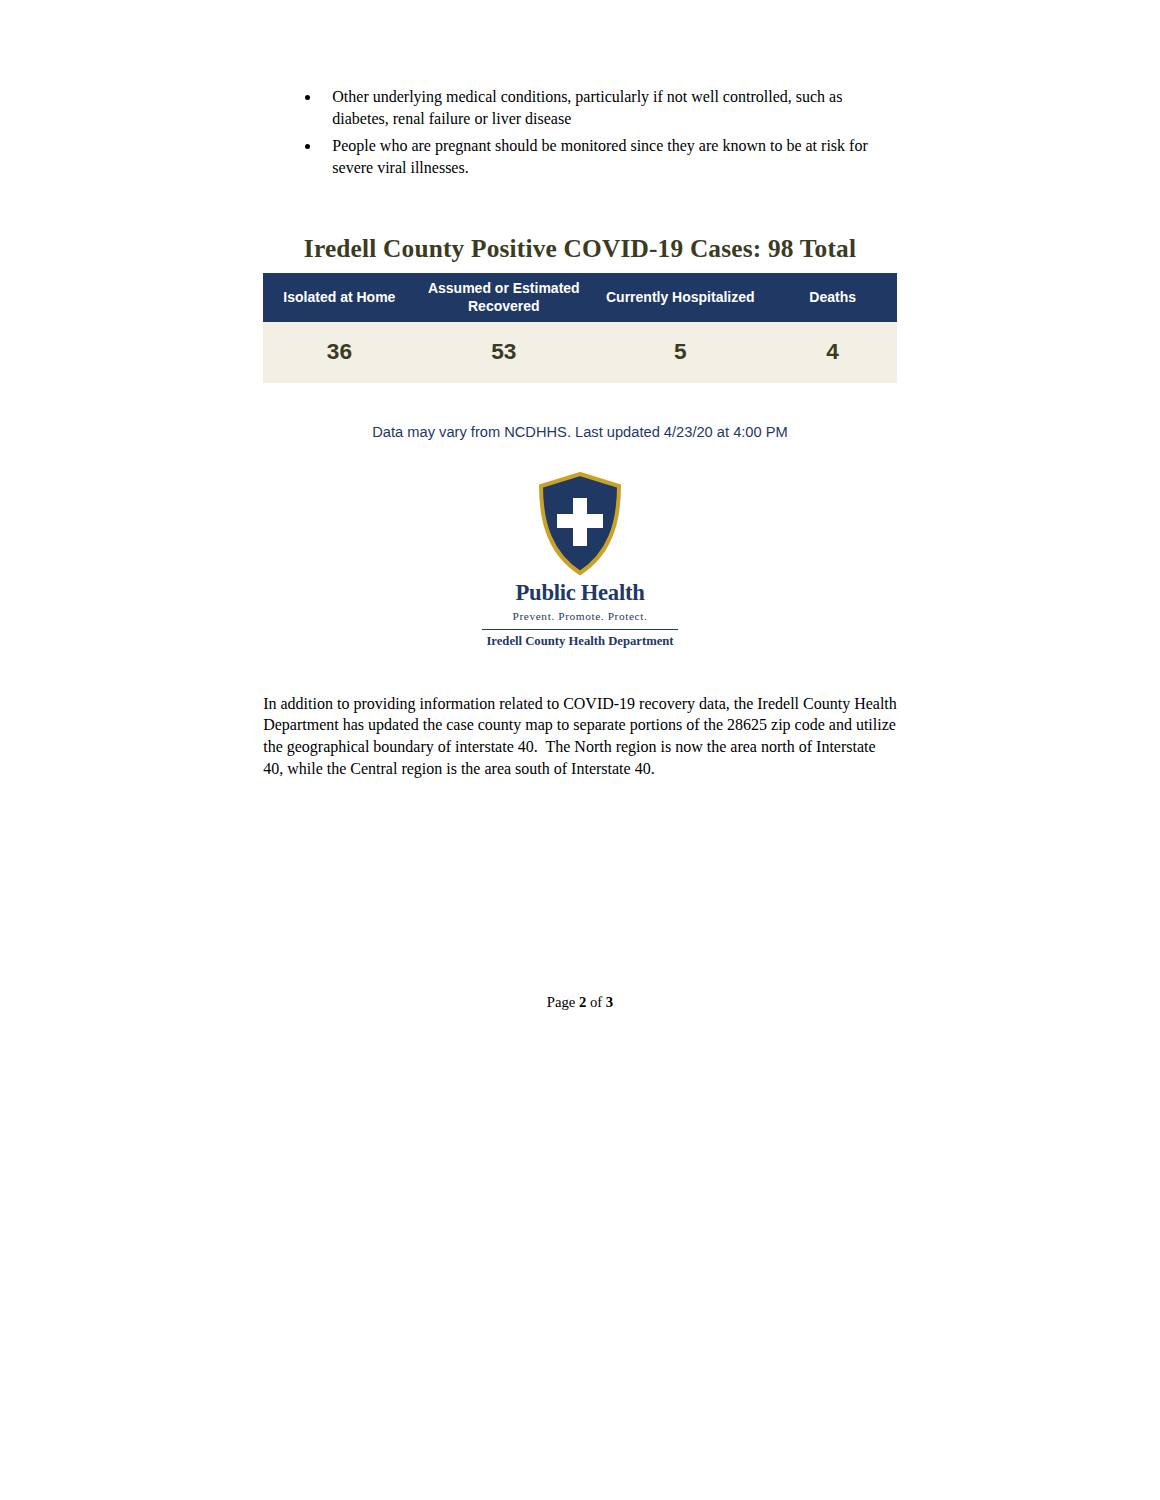Other underlying medical conditions, particularly if not well controlled, such as diabetes, renal failure or liver disease
People who are pregnant should be monitored since they are known to be at risk for severe viral illnesses.
Iredell County Positive COVID-19 Cases: 98 Total
| Isolated at Home | Assumed or Estimated Recovered | Currently Hospitalized | Deaths |
| --- | --- | --- | --- |
| 36 | 53 | 5 | 4 |
Data may vary from NCDHHS. Last updated 4/23/20 at 4:00 PM
Public Health
Prevent. Promote. Protect.
Iredell County Health Department
In addition to providing information related to COVID-19 recovery data, the Iredell County Health Department has updated the case county map to separate portions of the 28625 zip code and utilize the geographical boundary of interstate 40. The North region is now the area north of Interstate 40, while the Central region is the area south of Interstate 40.
Page 2 of 3